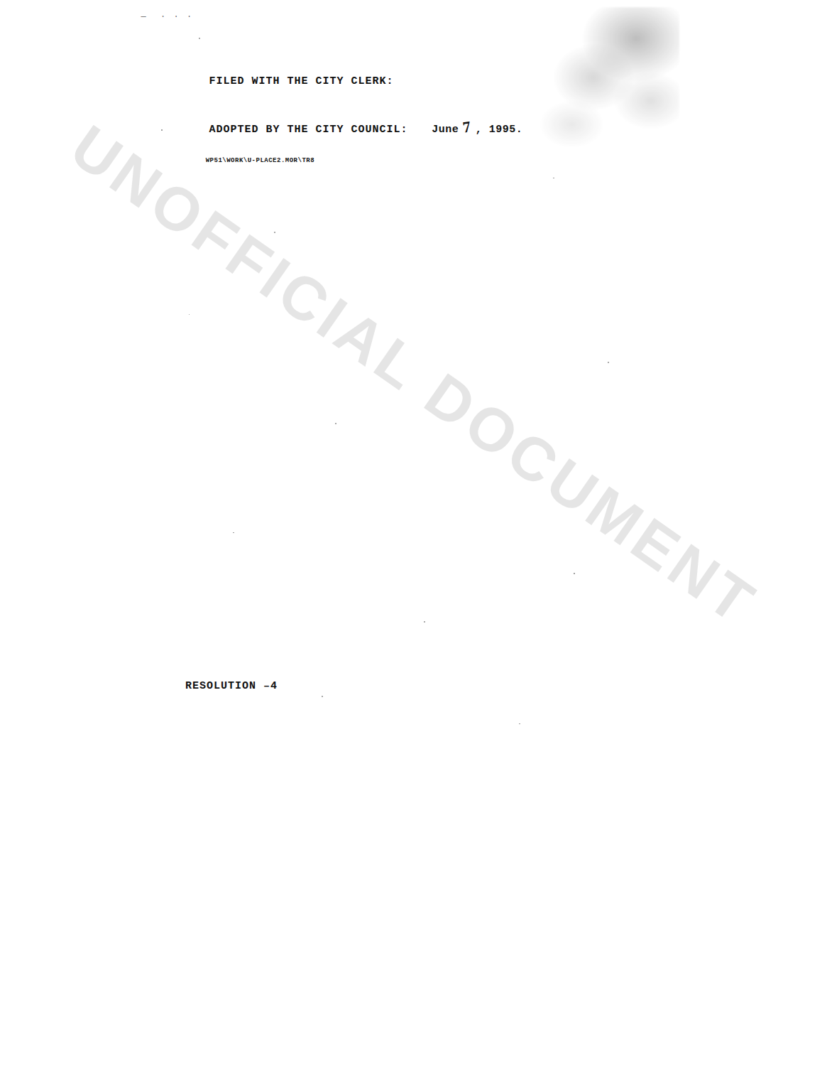— · · ·
UNOFFICIAL DOCUMENT
FILED WITH THE CITY CLERK:
ADOPTED BY THE CITY COUNCIL: June 7, 1995.
WP51\WORK\U-PLACE2.MOR\TR8
RESOLUTION –4